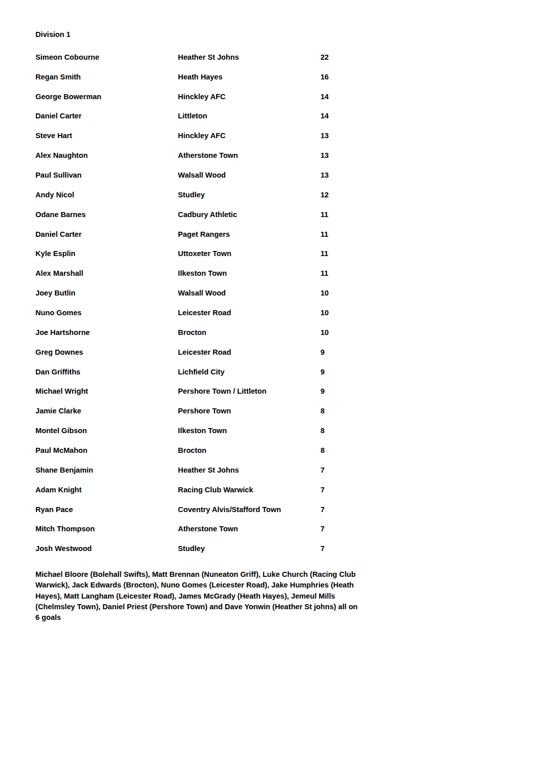Division 1
| Simeon Cobourne | Heather St Johns | 22 |
| Regan Smith | Heath Hayes | 16 |
| George Bowerman | Hinckley AFC | 14 |
| Daniel Carter | Littleton | 14 |
| Steve Hart | Hinckley AFC | 13 |
| Alex Naughton | Atherstone Town | 13 |
| Paul Sullivan | Walsall Wood | 13 |
| Andy Nicol | Studley | 12 |
| Odane Barnes | Cadbury Athletic | 11 |
| Daniel Carter | Paget Rangers | 11 |
| Kyle Esplin | Uttoxeter Town | 11 |
| Alex Marshall | Ilkeston Town | 11 |
| Joey Butlin | Walsall Wood | 10 |
| Nuno Gomes | Leicester Road | 10 |
| Joe Hartshorne | Brocton | 10 |
| Greg Downes | Leicester Road | 9 |
| Dan Griffiths | Lichfield City | 9 |
| Michael Wright | Pershore Town / Littleton | 9 |
| Jamie Clarke | Pershore Town | 8 |
| Montel Gibson | Ilkeston Town | 8 |
| Paul McMahon | Brocton | 8 |
| Shane Benjamin | Heather St Johns | 7 |
| Adam Knight | Racing Club Warwick | 7 |
| Ryan Pace | Coventry Alvis/Stafford Town | 7 |
| Mitch Thompson | Atherstone Town | 7 |
| Josh Westwood | Studley | 7 |
Michael Bloore (Bolehall Swifts), Matt Brennan (Nuneaton Griff), Luke Church (Racing Club Warwick), Jack Edwards (Brocton), Nuno Gomes (Leicester Road), Jake Humphries (Heath Hayes), Matt Langham (Leicester Road), James McGrady (Heath Hayes), Jemeul Mills (Chelmsley Town), Daniel Priest (Pershore Town) and Dave Yonwin (Heather St johns) all on 6 goals